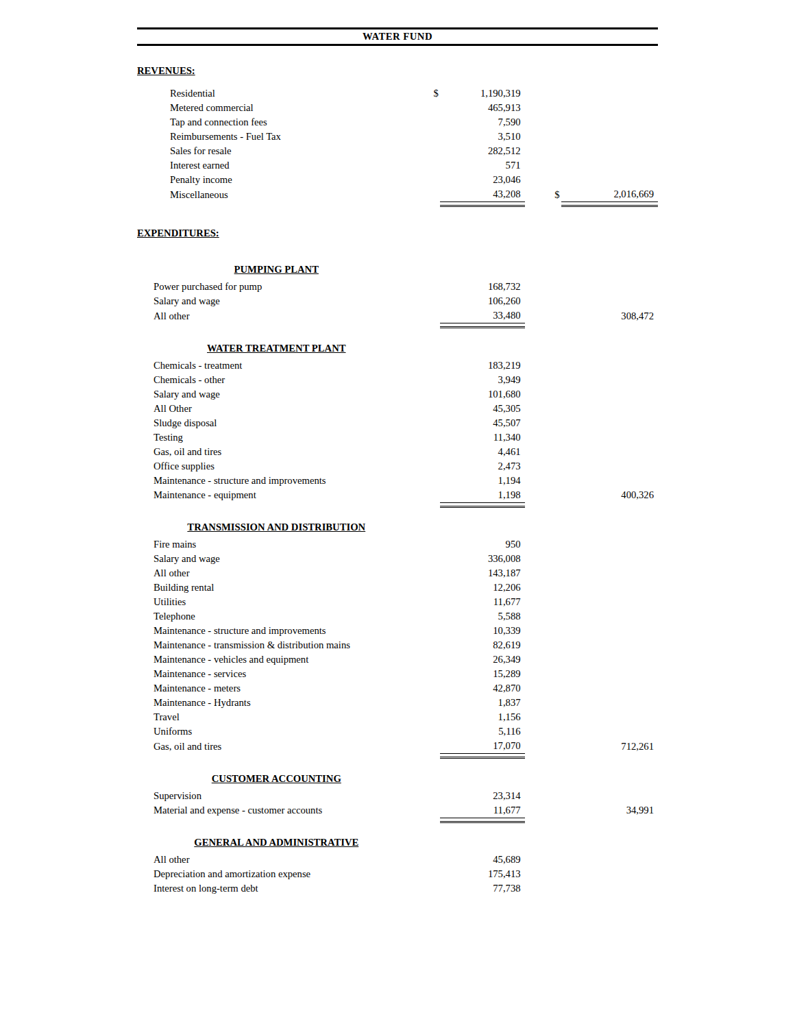WATER FUND
REVENUES:
| Residential | $ | 1,190,319 | | | |
| Metered commercial | | 465,913 | | | |
| Tap and connection fees | | 7,590 | | | |
| Reimbursements - Fuel Tax | | 3,510 | | | |
| Sales for resale | | 282,512 | | | |
| Interest earned | | 571 | | | |
| Penalty income | | 23,046 | | | |
| Miscellaneous | | 43,208 | | $ | 2,016,669 |
EXPENDITURES:
| PUMPING PLANT | | | | | |
| Power purchased for pump | | 168,732 | | | |
| Salary and wage | | 106,260 | | | |
| All other | | 33,480 | | | 308,472 |
| WATER TREATMENT PLANT | | | | | |
| Chemicals - treatment | | 183,219 | | | |
| Chemicals - other | | 3,949 | | | |
| Salary and wage | | 101,680 | | | |
| All Other | | 45,305 | | | |
| Sludge disposal | | 45,507 | | | |
| Testing | | 11,340 | | | |
| Gas, oil and tires | | 4,461 | | | |
| Office supplies | | 2,473 | | | |
| Maintenance - structure and improvements | | 1,194 | | | |
| Maintenance - equipment | | 1,198 | | | 400,326 |
| TRANSMISSION AND DISTRIBUTION | | | | | |
| Fire mains | | 950 | | | |
| Salary and wage | | 336,008 | | | |
| All other | | 143,187 | | | |
| Building rental | | 12,206 | | | |
| Utilities | | 11,677 | | | |
| Telephone | | 5,588 | | | |
| Maintenance - structure and improvements | | 10,339 | | | |
| Maintenance - transmission & distribution mains | | 82,619 | | | |
| Maintenance - vehicles and equipment | | 26,349 | | | |
| Maintenance - services | | 15,289 | | | |
| Maintenance - meters | | 42,870 | | | |
| Maintenance - Hydrants | | 1,837 | | | |
| Travel | | 1,156 | | | |
| Uniforms | | 5,116 | | | |
| Gas, oil and tires | | 17,070 | | | 712,261 |
| CUSTOMER ACCOUNTING | | | | | |
| Supervision | | 23,314 | | | |
| Material and expense - customer accounts | | 11,677 | | | 34,991 |
| GENERAL AND ADMINISTRATIVE | | | | | |
| All other | | 45,689 | | | |
| Depreciation and amortization expense | | 175,413 | | | |
| Interest on long-term debt | | 77,738 | | | |